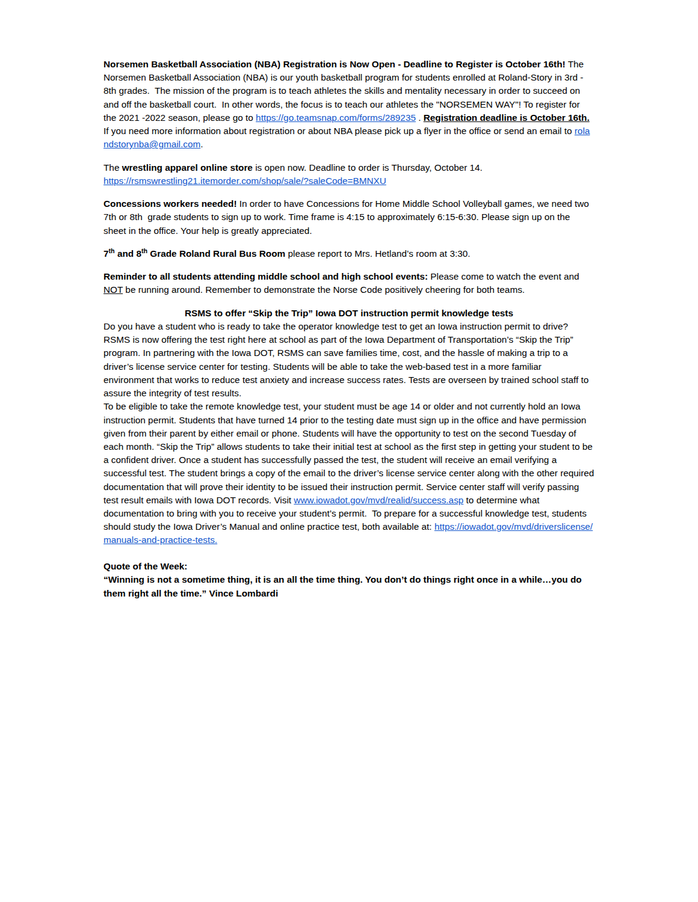Norsemen Basketball Association (NBA) Registration is Now Open - Deadline to Register is October 16th! The Norsemen Basketball Association (NBA) is our youth basketball program for students enrolled at Roland-Story in 3rd - 8th grades. The mission of the program is to teach athletes the skills and mentality necessary in order to succeed on and off the basketball court. In other words, the focus is to teach our athletes the "NORSEMEN WAY"! To register for the 2021 -2022 season, please go to https://go.teamsnap.com/forms/289235 . Registration deadline is October 16th. If you need more information about registration or about NBA please pick up a flyer in the office or send an email to rolandstorynba@gmail.com.
The wrestling apparel online store is open now. Deadline to order is Thursday, October 14.
https://rsmswrestling21.itemorder.com/shop/sale/?saleCode=BMNXU
Concessions workers needed! In order to have Concessions for Home Middle School Volleyball games, we need two 7th or 8th grade students to sign up to work. Time frame is 4:15 to approximately 6:15-6:30. Please sign up on the sheet in the office. Your help is greatly appreciated.
7th and 8th Grade Roland Rural Bus Room please report to Mrs. Hetland’s room at 3:30.
Reminder to all students attending middle school and high school events: Please come to watch the event and NOT be running around. Remember to demonstrate the Norse Code positively cheering for both teams.
RSMS to offer “Skip the Trip” Iowa DOT instruction permit knowledge tests
Do you have a student who is ready to take the operator knowledge test to get an Iowa instruction permit to drive? RSMS is now offering the test right here at school as part of the Iowa Department of Transportation’s “Skip the Trip” program. In partnering with the Iowa DOT, RSMS can save families time, cost, and the hassle of making a trip to a driver’s license service center for testing. Students will be able to take the web-based test in a more familiar environment that works to reduce test anxiety and increase success rates. Tests are overseen by trained school staff to assure the integrity of test results.
To be eligible to take the remote knowledge test, your student must be age 14 or older and not currently hold an Iowa instruction permit. Students that have turned 14 prior to the testing date must sign up in the office and have permission given from their parent by either email or phone. Students will have the opportunity to test on the second Tuesday of each month. “Skip the Trip” allows students to take their initial test at school as the first step in getting your student to be a confident driver. Once a student has successfully passed the test, the student will receive an email verifying a successful test. The student brings a copy of the email to the driver’s license service center along with the other required documentation that will prove their identity to be issued their instruction permit. Service center staff will verify passing test result emails with Iowa DOT records. Visit www.iowadot.gov/mvd/realid/success.asp to determine what documentation to bring with you to receive your student’s permit. To prepare for a successful knowledge test, students should study the Iowa Driver’s Manual and online practice test, both available at: https://iowadot.gov/mvd/driverslicense/manuals-and-practice-tests.
Quote of the Week:
“Winning is not a sometime thing, it is an all the time thing. You don’t do things right once in a while…you do them right all the time.” Vince Lombardi